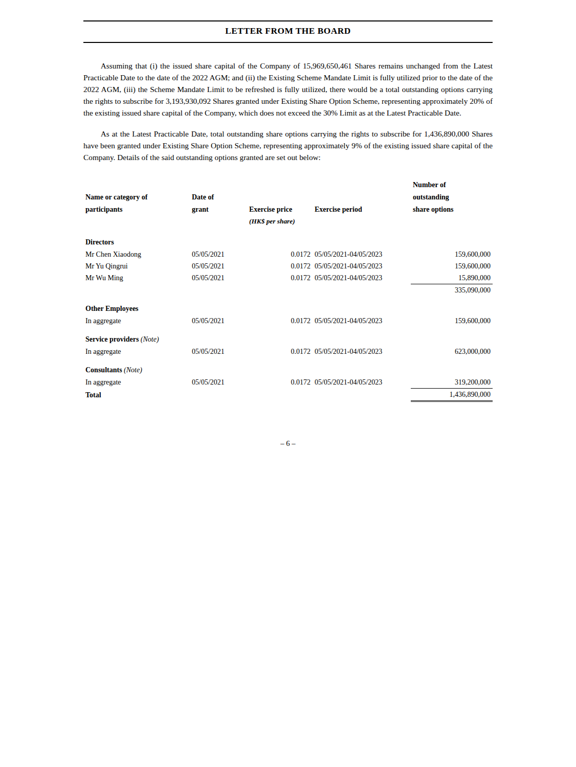LETTER FROM THE BOARD
Assuming that (i) the issued share capital of the Company of 15,969,650,461 Shares remains unchanged from the Latest Practicable Date to the date of the 2022 AGM; and (ii) the Existing Scheme Mandate Limit is fully utilized prior to the date of the 2022 AGM, (iii) the Scheme Mandate Limit to be refreshed is fully utilized, there would be a total outstanding options carrying the rights to subscribe for 3,193,930,092 Shares granted under Existing Share Option Scheme, representing approximately 20% of the existing issued share capital of the Company, which does not exceed the 30% Limit as at the Latest Practicable Date.
As at the Latest Practicable Date, total outstanding share options carrying the rights to subscribe for 1,436,890,000 Shares have been granted under Existing Share Option Scheme, representing approximately 9% of the existing issued share capital of the Company. Details of the said outstanding options granted are set out below:
| | | | | Number of |
| --- | --- | --- | --- | --- |
| Name or category of | Date of | | | outstanding |
| participants | grant | Exercise price | Exercise period | share options |
| | | (HK$ per share) | | |
| Directors |
| Mr Chen Xiaodong | 05/05/2021 | 0.0172 | 05/05/2021-04/05/2023 | 159,600,000 |
| Mr Yu Qingrui | 05/05/2021 | 0.0172 | 05/05/2021-04/05/2023 | 159,600,000 |
| Mr Wu Ming | 05/05/2021 | 0.0172 | 05/05/2021-04/05/2023 | 15,890,000 |
| | | | | 335,090,000 |
| Other Employees |
| In aggregate | 05/05/2021 | 0.0172 | 05/05/2021-04/05/2023 | 159,600,000 |
| Service providers (Note) |
| In aggregate | 05/05/2021 | 0.0172 | 05/05/2021-04/05/2023 | 623,000,000 |
| Consultants (Note) |
| In aggregate | 05/05/2021 | 0.0172 | 05/05/2021-04/05/2023 | 319,200,000 |
| Total | | | | 1,436,890,000 |
– 6 –